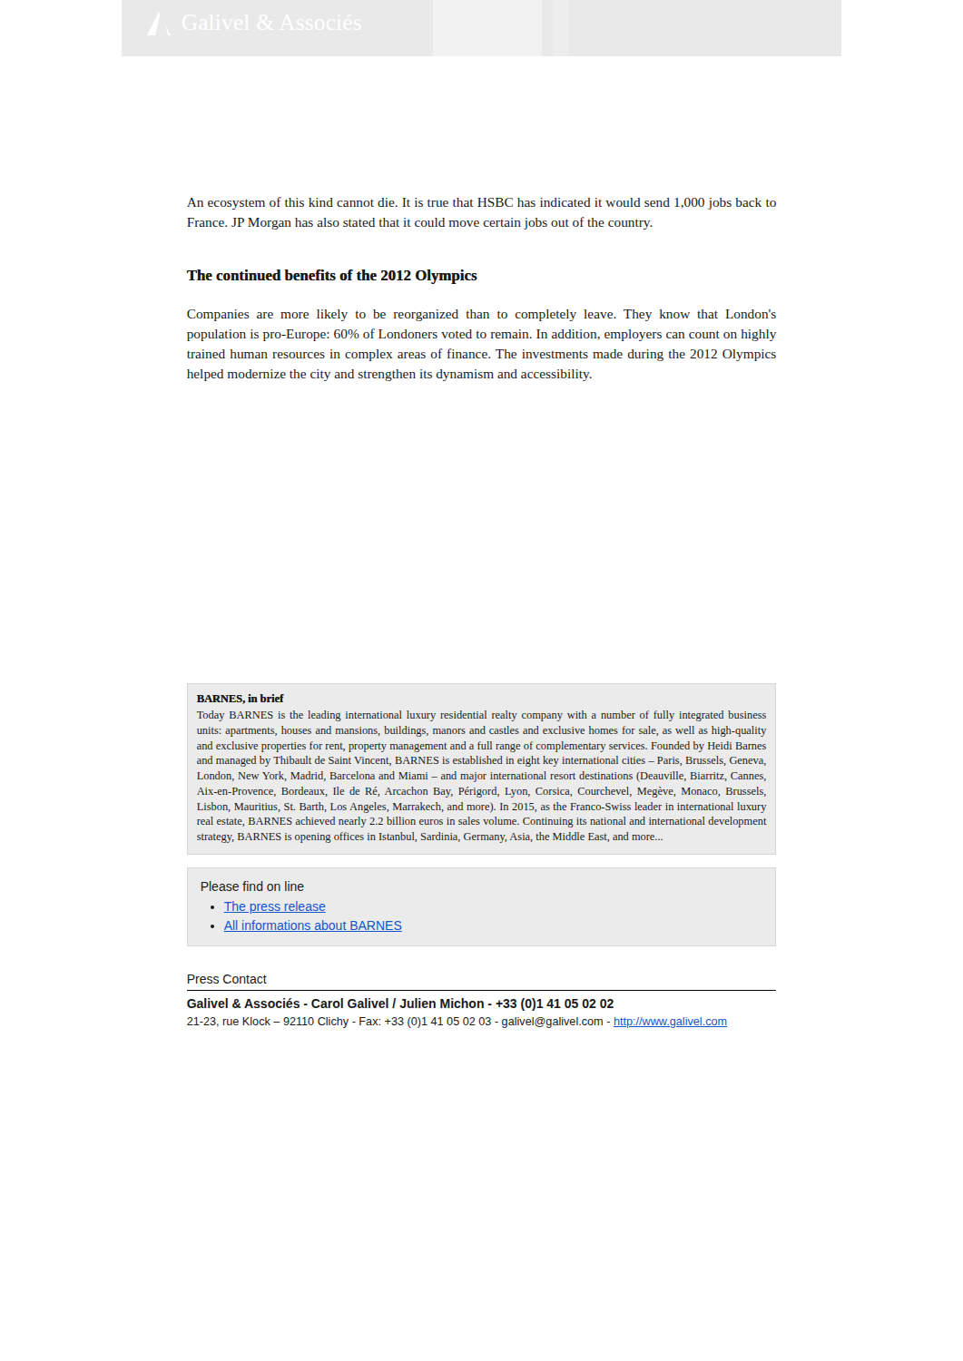Galivel & Associés
An ecosystem of this kind cannot die. It is true that HSBC has indicated it would send 1,000 jobs back to France. JP Morgan has also stated that it could move certain jobs out of the country.
The continued benefits of the 2012 Olympics
Companies are more likely to be reorganized than to completely leave. They know that London's population is pro-Europe: 60% of Londoners voted to remain. In addition, employers can count on highly trained human resources in complex areas of finance. The investments made during the 2012 Olympics helped modernize the city and strengthen its dynamism and accessibility.
BARNES, in brief
Today BARNES is the leading international luxury residential realty company with a number of fully integrated business units: apartments, houses and mansions, buildings, manors and castles and exclusive homes for sale, as well as high-quality and exclusive properties for rent, property management and a full range of complementary services. Founded by Heidi Barnes and managed by Thibault de Saint Vincent, BARNES is established in eight key international cities – Paris, Brussels, Geneva, London, New York, Madrid, Barcelona and Miami – and major international resort destinations (Deauville, Biarritz, Cannes, Aix-en-Provence, Bordeaux, Ile de Ré, Arcachon Bay, Périgord, Lyon, Corsica, Courchevel, Megève, Monaco, Brussels, Lisbon, Mauritius, St. Barth, Los Angeles, Marrakech, and more). In 2015, as the Franco-Swiss leader in international luxury real estate, BARNES achieved nearly 2.2 billion euros in sales volume. Continuing its national and international development strategy, BARNES is opening offices in Istanbul, Sardinia, Germany, Asia, the Middle East, and more...
Please find on line
The press release
All informations about BARNES
Press Contact
Galivel & Associés - Carol Galivel / Julien Michon - +33 (0)1 41 05 02 02
21-23, rue Klock – 92110 Clichy - Fax: +33 (0)1 41 05 02 03 - galivel@galivel.com - http://www.galivel.com